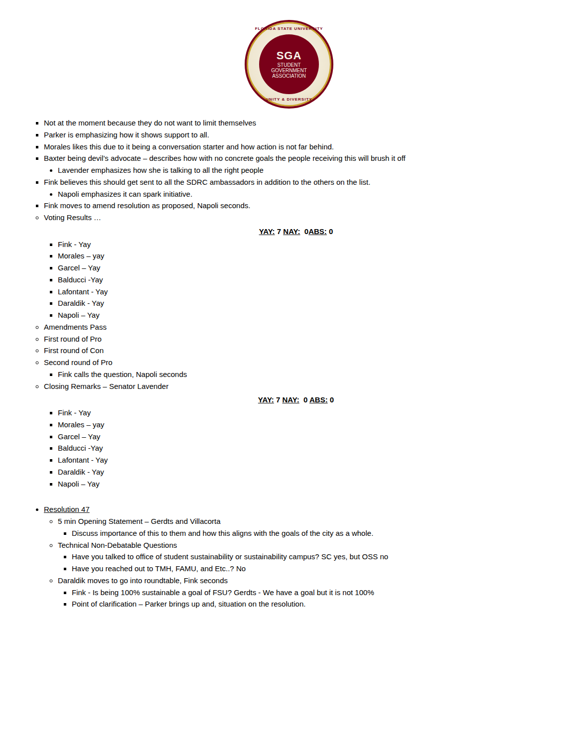FLORIDA STATE UNIVERSITY
SGA
STUDENT GOVERNMENT
ASSOCIATION
UNITY & DIVERSITY
Not at the moment because they do not want to limit themselves
Parker is emphasizing how it shows support to all.
Morales likes this due to it being a conversation starter and how action is not far behind.
Baxter being devil’s advocate – describes how with no concrete goals the people receiving this will brush it off
Lavender emphasizes how she is talking to all the right people
Fink believes this should get sent to all the SDRC ambassadors in addition to the others on the list.
Napoli emphasizes it can spark initiative.
Fink moves to amend resolution as proposed, Napoli seconds.
Voting Results …
YAY: 7 NAY: 0ABS: 0
Fink - Yay
Morales – yay
Garcel – Yay
Balducci -Yay
Lafontant - Yay
Daraldik - Yay
Napoli – Yay
Amendments Pass
First round of Pro
First round of Con
Second round of Pro
Fink calls the question, Napoli seconds
Closing Remarks – Senator Lavender
YAY: 7 NAY: 0 ABS: 0
Fink - Yay
Morales – yay
Garcel – Yay
Balducci -Yay
Lafontant - Yay
Daraldik - Yay
Napoli – Yay
Resolution 47
5 min Opening Statement – Gerdts and Villacorta
Discuss importance of this to them and how this aligns with the goals of the city as a whole.
Technical Non-Debatable Questions
Have you talked to office of student sustainability or sustainability campus? SC yes, but OSS no
Have you reached out to TMH, FAMU, and Etc..? No
Daraldik moves to go into roundtable, Fink seconds
Fink - Is being 100% sustainable a goal of FSU? Gerdts - We have a goal but it is not 100%
Point of clarification – Parker brings up and, situation on the resolution.